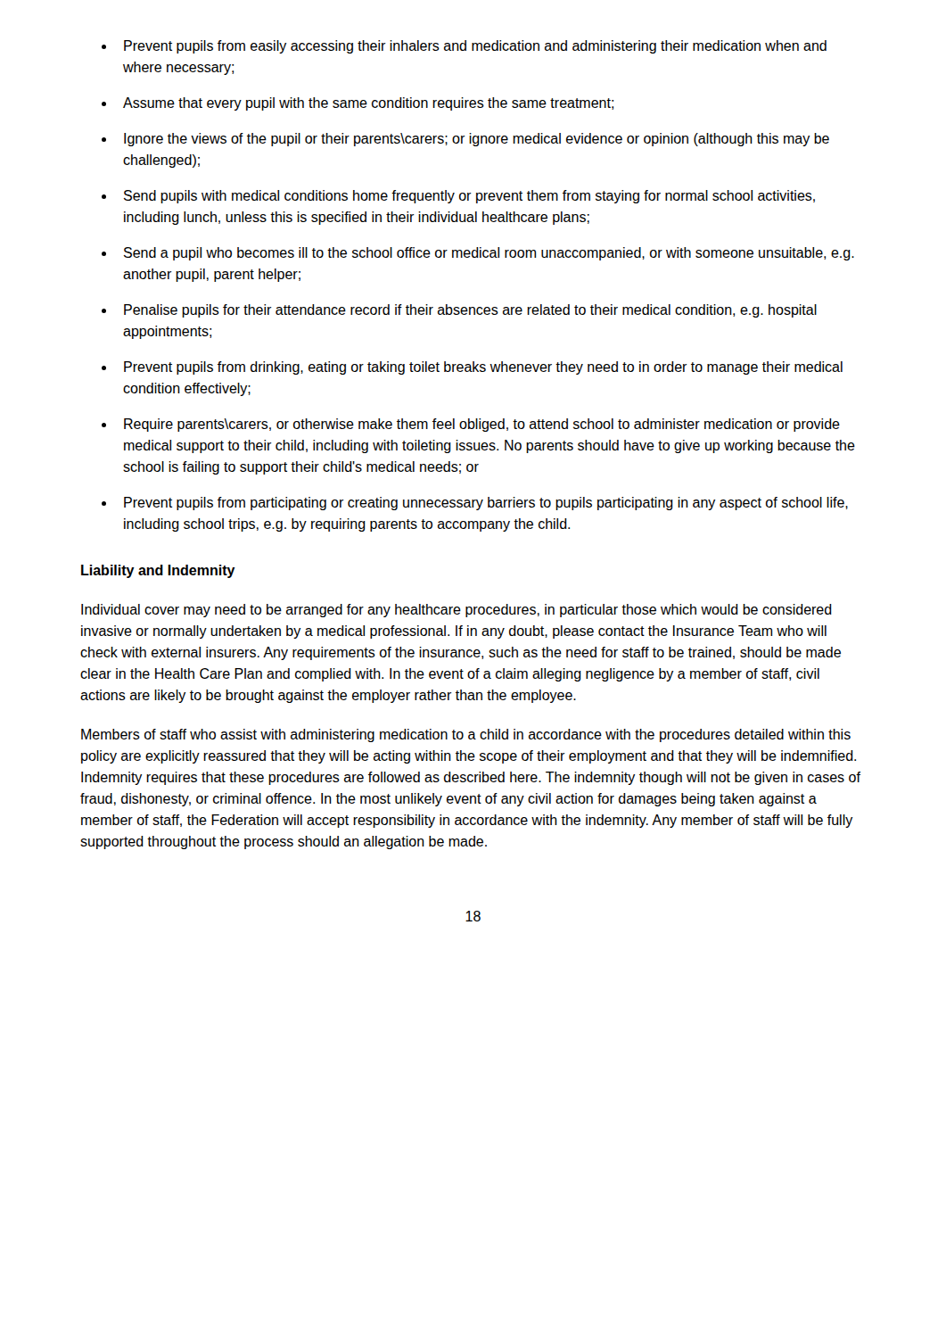Prevent pupils from easily accessing their inhalers and medication and administering their medication when and where necessary;
Assume that every pupil with the same condition requires the same treatment;
Ignore the views of the pupil or their parents\carers; or ignore medical evidence or opinion (although this may be challenged);
Send pupils with medical conditions home frequently or prevent them from staying for normal school activities, including lunch, unless this is specified in their individual healthcare plans;
Send a pupil who becomes ill to the school office or medical room unaccompanied, or with someone unsuitable, e.g. another pupil, parent helper;
Penalise pupils for their attendance record if their absences are related to their medical condition, e.g. hospital appointments;
Prevent pupils from drinking, eating or taking toilet breaks whenever they need to in order to manage their medical condition effectively;
Require parents\carers, or otherwise make them feel obliged, to attend school to administer medication or provide medical support to their child, including with toileting issues. No parents should have to give up working because the school is failing to support their child's medical needs; or
Prevent pupils from participating or creating unnecessary barriers to pupils participating in any aspect of school life, including school trips, e.g. by requiring parents to accompany the child.
Liability and Indemnity
Individual cover may need to be arranged for any healthcare procedures, in particular those which would be considered invasive or normally undertaken by a medical professional. If in any doubt, please contact the Insurance Team who will check with external insurers. Any requirements of the insurance, such as the need for staff to be trained, should be made clear in the Health Care Plan and complied with. In the event of a claim alleging negligence by a member of staff, civil actions are likely to be brought against the employer rather than the employee.
Members of staff who assist with administering medication to a child in accordance with the procedures detailed within this policy are explicitly reassured that they will be acting within the scope of their employment and that they will be indemnified. Indemnity requires that these procedures are followed as described here. The indemnity though will not be given in cases of fraud, dishonesty, or criminal offence. In the most unlikely event of any civil action for damages being taken against a member of staff, the Federation will accept responsibility in accordance with the indemnity. Any member of staff will be fully supported throughout the process should an allegation be made.
18